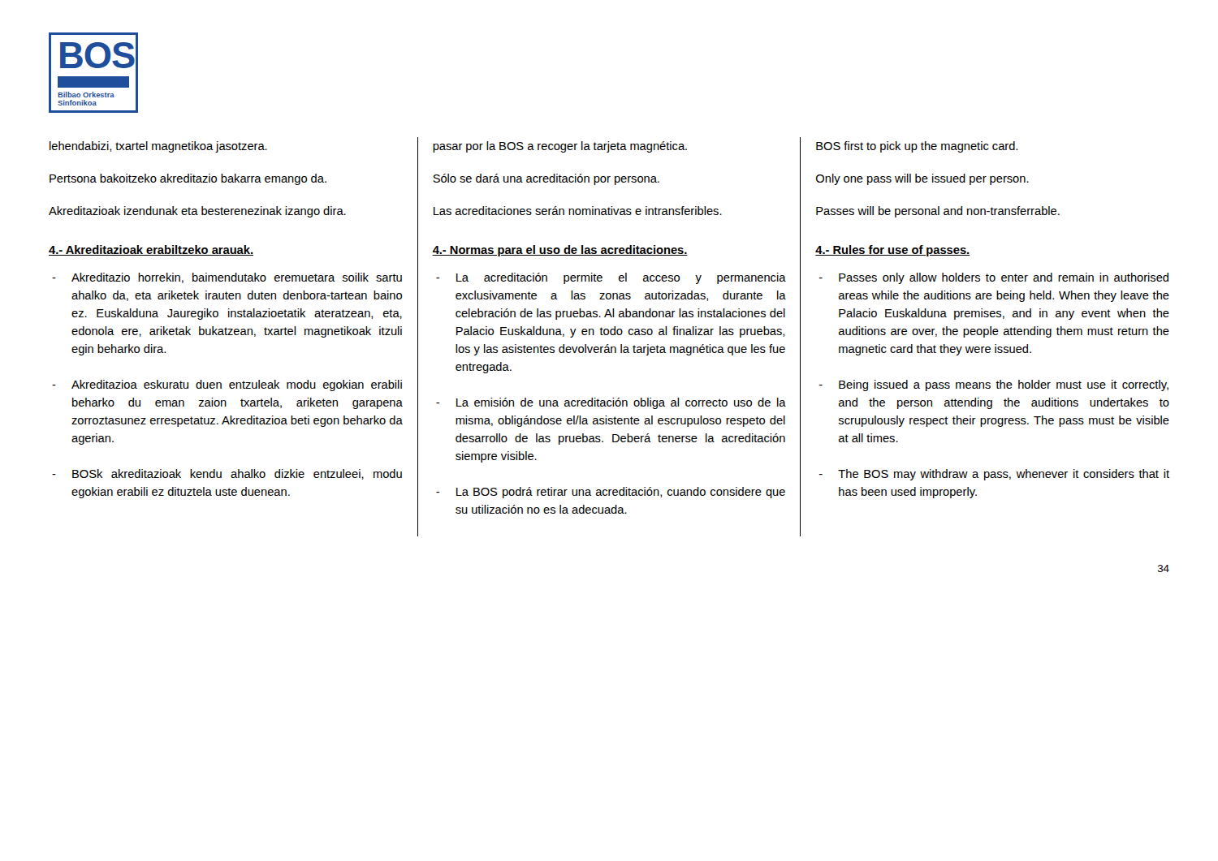BOS
Bilbao Orkestra
Sinfonikoa
| lehendabizi, txartel magnetikoa jasotzera. Pertsona bakoitzeko akreditazio bakarra emango da. Akreditazioak izendunak eta besterenezinak izango dira. 4.- Akreditazioak erabiltzeko arauak. Akreditazio horrekin, baimendutako eremuetara soilik sartu ahalko da, eta ariketek irauten duten denbora-tartean baino ez. Euskalduna Jauregiko instalazioetatik ateratzean, eta, edonola ere, ariketak bukatzean, txartel magnetikoak itzuli egin beharko dira. Akreditazioa eskuratu duen entzuleak modu egokian erabili beharko du eman zaion txartela, ariketen garapena zorroztasunez errespetatuz. Akreditazioa beti egon beharko da agerian. BOSk akreditazioak kendu ahalko dizkie entzuleei, modu egokian erabili ez dituztela uste duenean. | pasar por la BOS a recoger la tarjeta magnética. Sólo se dará una acreditación por persona. Las acreditaciones serán nominativas e intransferibles. 4.- Normas para el uso de las acreditaciones. La acreditación permite el acceso y permanencia exclusivamente a las zonas autorizadas, durante la celebración de las pruebas. Al abandonar las instalaciones del Palacio Euskalduna, y en todo caso al finalizar las pruebas, los y las asistentes devolverán la tarjeta magnética que les fue entregada. La emisión de una acreditación obliga al correcto uso de la misma, obligándose el/la asistente al escrupuloso respeto del desarrollo de las pruebas. Deberá tenerse la acreditación siempre visible. La BOS podrá retirar una acreditación, cuando considere que su utilización no es la adecuada. | BOS first to pick up the magnetic card. Only one pass will be issued per person. Passes will be personal and non-transferrable. 4.- Rules for use of passes. Passes only allow holders to enter and remain in authorised areas while the auditions are being held. When they leave the Palacio Euskalduna premises, and in any event when the auditions are over, the people attending them must return the magnetic card that they were issued. Being issued a pass means the holder must use it correctly, and the person attending the auditions undertakes to scrupulously respect their progress. The pass must be visible at all times. The BOS may withdraw a pass, whenever it considers that it has been used improperly. |
34